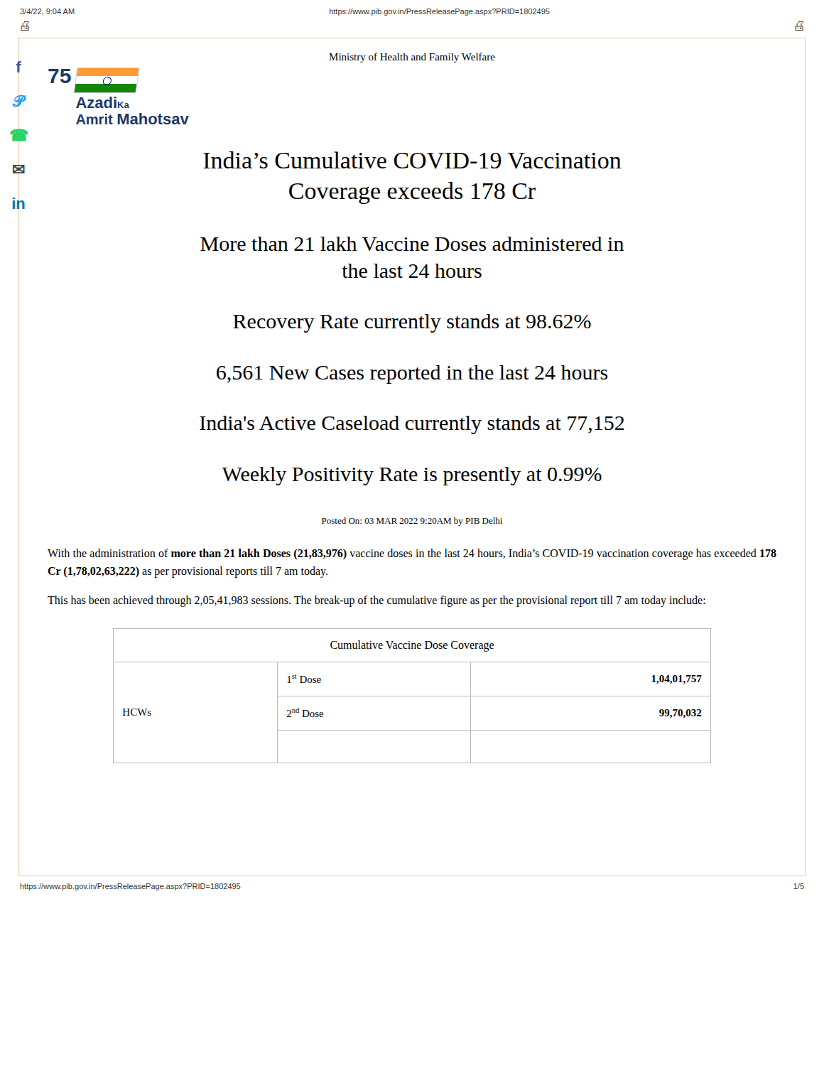3/4/22, 9:04 AM https://www.pib.gov.in/PressReleasePage.aspx?PRID=1802495
🖨 🖨
f 𝒫 ☎ ✉ in
Ministry of Health and Family Welfare
75
AzadiKa
Amrit Mahotsav
India’s Cumulative COVID-19 Vaccination
Coverage exceeds 178 Cr
More than 21 lakh Vaccine Doses administered in
the last 24 hours
Recovery Rate currently stands at 98.62%
6,561 New Cases reported in the last 24 hours
India's Active Caseload currently stands at 77,152
Weekly Positivity Rate is presently at 0.99%
Posted On: 03 MAR 2022 9:20AM by PIB Delhi
With the administration of more than 21 lakh Doses (21,83,976) vaccine doses in the last 24 hours, India’s COVID-19 vaccination coverage has exceeded 178 Cr (1,78,02,63,222) as per provisional reports till 7 am today.
This has been achieved through 2,05,41,983 sessions. The break-up of the cumulative figure as per the provisional report till 7 am today include:
| Cumulative Vaccine Dose Coverage |
| --- |
| HCWs | 1 st Dose | 1,04,01,757 |
| 2 nd Dose | 99,70,032 |
https://www.pib.gov.in/PressReleasePage.aspx?PRID=1802495 1/5